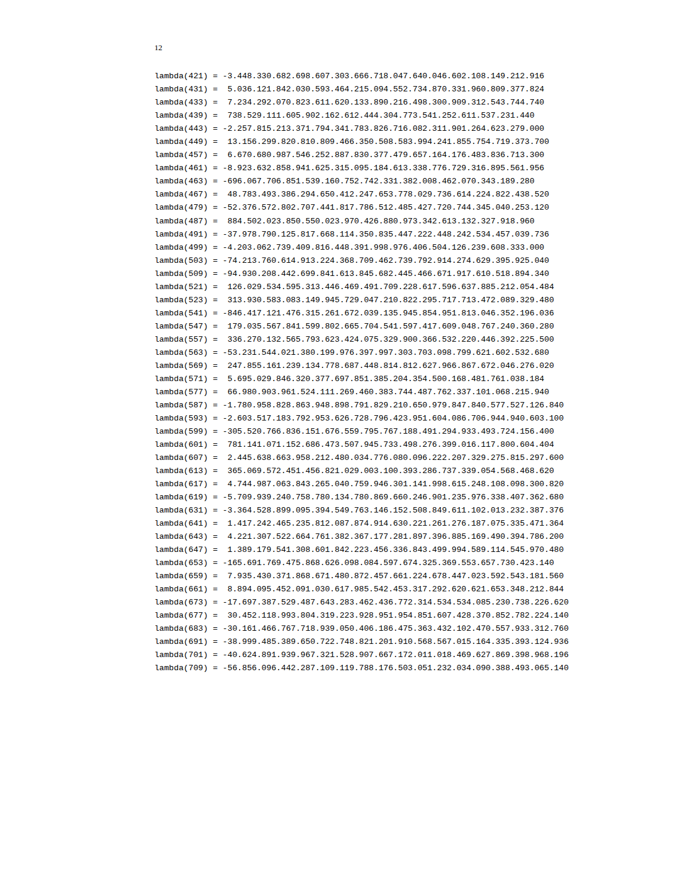12
lambda(421) = -3.448.330.682.698.607.303.666.718.047.640.046.602.108.149.212.916
lambda(431) =  5.036.121.842.030.593.464.215.094.552.734.870.331.960.809.377.824
lambda(433) =  7.234.292.070.823.611.620.133.890.216.498.300.909.312.543.744.740
lambda(439) =  738.529.111.605.902.162.612.444.304.773.541.252.611.537.231.440
lambda(443) = -2.257.815.213.371.794.341.783.826.716.082.311.901.264.623.279.000
lambda(449) =  13.156.299.820.810.809.466.350.508.583.994.241.855.754.719.373.700
lambda(457) =  6.670.680.987.546.252.887.830.377.479.657.164.176.483.836.713.300
lambda(461) = -8.923.632.858.941.625.315.095.184.613.338.776.729.316.895.561.956
lambda(463) = -696.067.706.851.539.160.752.742.331.382.008.462.070.343.189.280
lambda(467) =  48.783.493.386.294.650.412.247.653.778.029.736.614.224.822.438.520
lambda(479) = -52.376.572.802.707.441.817.786.512.485.427.720.744.345.040.253.120
lambda(487) =  884.502.023.850.550.023.970.426.880.973.342.613.132.327.918.960
lambda(491) = -37.978.790.125.817.668.114.350.835.447.222.448.242.534.457.039.736
lambda(499) = -4.203.062.739.409.816.448.391.998.976.406.504.126.239.608.333.000
lambda(503) = -74.213.760.614.913.224.368.709.462.739.792.914.274.629.395.925.040
lambda(509) = -94.930.208.442.699.841.613.845.682.445.466.671.917.610.518.894.340
lambda(521) =  126.029.534.595.313.446.469.491.709.228.617.596.637.885.212.054.484
lambda(523) =  313.930.583.083.149.945.729.047.210.822.295.717.713.472.089.329.480
lambda(541) = -846.417.121.476.315.261.672.039.135.945.854.951.813.046.352.196.036
lambda(547) =  179.035.567.841.599.802.665.704.541.597.417.609.048.767.240.360.280
lambda(557) =  336.270.132.565.793.623.424.075.329.900.366.532.220.446.392.225.500
lambda(563) = -53.231.544.021.380.199.976.397.997.303.703.098.799.621.602.532.680
lambda(569) =  247.855.161.239.134.778.687.448.814.812.627.966.867.672.046.276.020
lambda(571) =  5.695.029.846.320.377.697.851.385.204.354.500.168.481.761.038.184
lambda(577) =  66.980.903.961.524.111.269.460.383.744.487.762.337.101.068.215.940
lambda(587) = -1.780.958.828.863.948.898.791.829.210.650.979.847.840.577.527.126.840
lambda(593) = -2.603.517.183.792.953.626.728.796.423.951.604.086.706.944.940.603.100
lambda(599) = -305.520.766.836.151.676.559.795.767.188.491.294.933.493.724.156.400
lambda(601) =  781.141.071.152.686.473.507.945.733.498.276.399.016.117.800.604.404
lambda(607) =  2.445.638.663.958.212.480.034.776.080.096.222.207.329.275.815.297.600
lambda(613) =  365.069.572.451.456.821.029.003.100.393.286.737.339.054.568.468.620
lambda(617) =  4.744.987.063.843.265.040.759.946.301.141.998.615.248.108.098.300.820
lambda(619) = -5.709.939.240.758.780.134.780.869.660.246.901.235.976.338.407.362.680
lambda(631) = -3.364.528.899.095.394.549.763.146.152.508.849.611.102.013.232.387.376
lambda(641) =  1.417.242.465.235.812.087.874.914.630.221.261.276.187.075.335.471.364
lambda(643) =  4.221.307.522.664.761.382.367.177.281.897.396.885.169.490.394.786.200
lambda(647) =  1.389.179.541.308.601.842.223.456.336.843.499.994.589.114.545.970.480
lambda(653) = -165.691.769.475.868.626.098.084.597.674.325.369.553.657.730.423.140
lambda(659) =  7.935.430.371.868.671.480.872.457.661.224.678.447.023.592.543.181.560
lambda(661) =  8.894.095.452.091.030.617.985.542.453.317.292.620.621.653.348.212.844
lambda(673) = -17.697.387.529.487.643.283.462.436.772.314.534.534.085.230.738.226.620
lambda(677) =  30.452.118.993.804.319.223.928.951.954.851.607.428.370.852.782.224.140
lambda(683) = -30.161.466.767.718.939.050.406.186.475.363.432.102.470.557.933.312.760
lambda(691) = -38.999.485.389.650.722.748.821.201.910.568.567.015.164.335.393.124.936
lambda(701) = -40.624.891.939.967.321.528.907.667.172.011.018.469.627.869.398.968.196
lambda(709) = -56.856.096.442.287.109.119.788.176.503.051.232.034.090.388.493.065.140